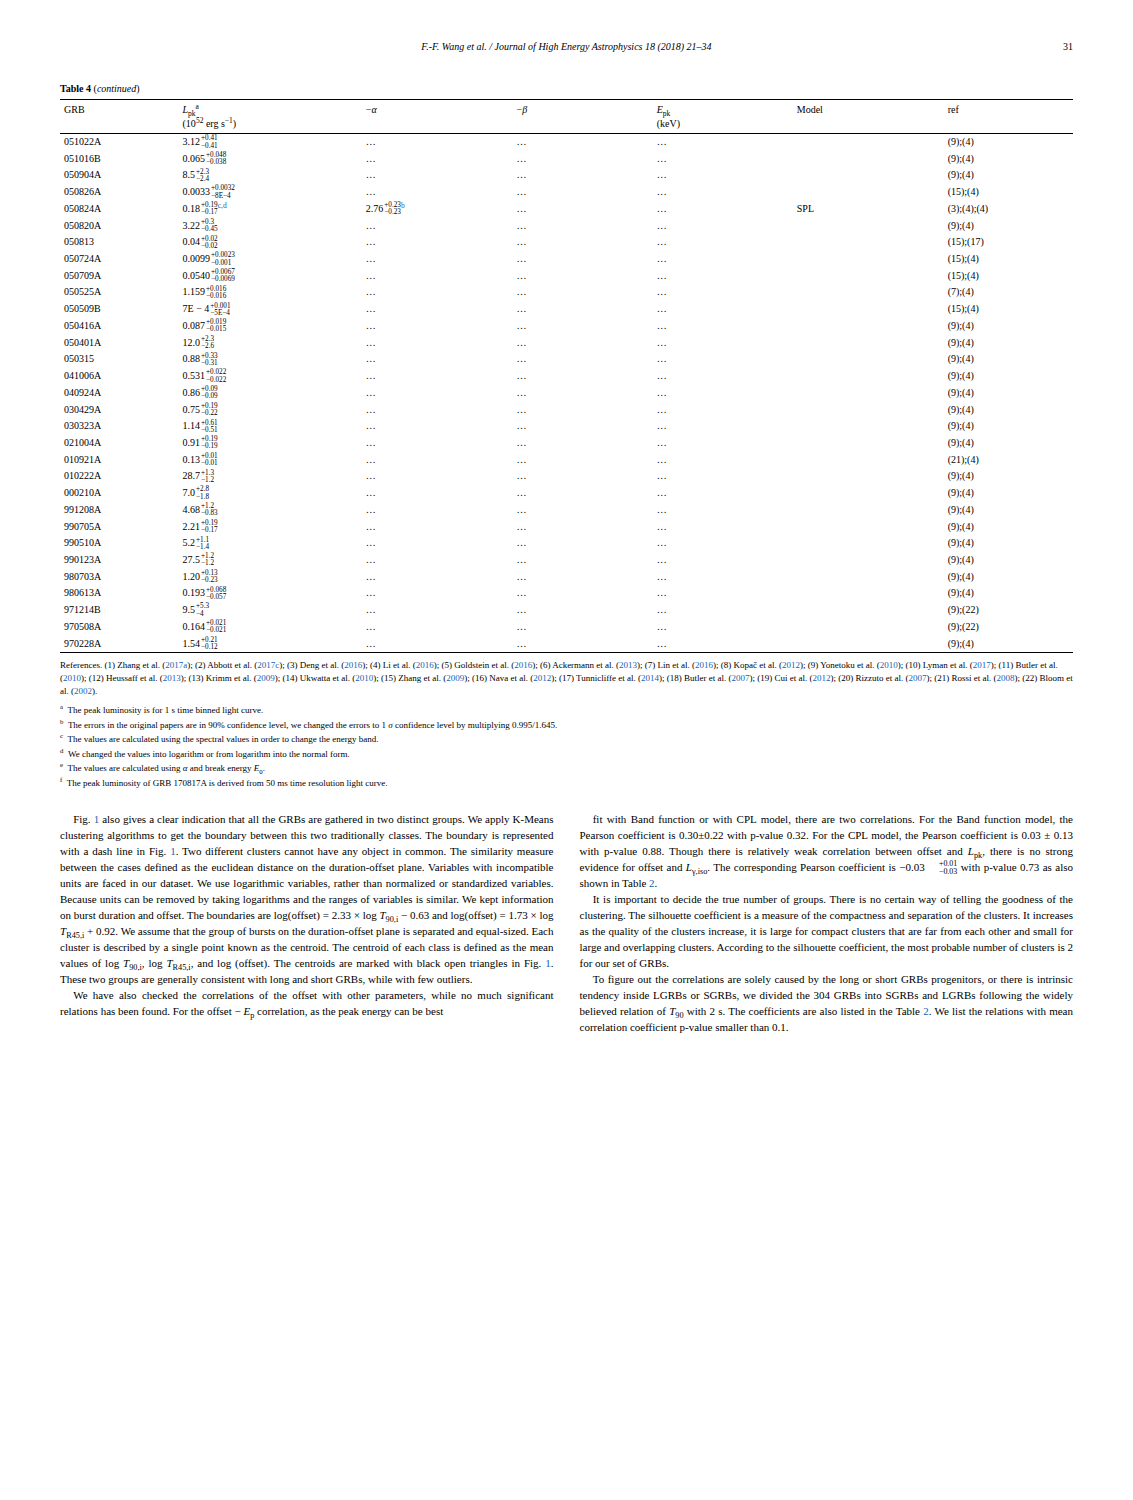F.-F. Wang et al. / Journal of High Energy Astrophysics 18 (2018) 21–34 31
Table 4 (continued)
| GRB | L pk a (10 52 erg s −1 ) | − α | − β | E pk (keV) | Model | ref |
| --- | --- | --- | --- | --- | --- | --- |
| 051022A | 3.12 +0.41 −0.41 | … | … | … | | (9);(4) |
| 051016B | 0.065 +0.048 −0.038 | … | … | … | | (9);(4) |
| 050904A | 8.5 +2.3 −2.4 | … | … | … | | (9);(4) |
| 050826A | 0.0033 +0.0032 −8E−4 | … | … | … | | (15);(4) |
| 050824A | 0.18 +0.19 −0.17 c,d | 2.76 +0.23 −0.23 b | … | … | SPL | (3);(4);(4) |
| 050820A | 3.22 +0.3 −0.45 | … | … | … | | (9);(4) |
| 050813 | 0.04 +0.02 −0.02 | … | … | … | | (15);(17) |
| 050724A | 0.0099 +0.0023 −0.001 | … | … | … | | (15);(4) |
| 050709A | 0.0540 +0.0067 −0.0069 | … | … | … | | (15);(4) |
| 050525A | 1.159 +0.016 −0.016 | … | … | … | | (7);(4) |
| 050509B | 7E − 4 +0.001 −5E−4 | … | … | … | | (15);(4) |
| 050416A | 0.087 +0.019 −0.015 | … | … | … | | (9);(4) |
| 050401A | 12.0 +2.3 −2.6 | … | … | … | | (9);(4) |
| 050315 | 0.88 +0.33 −0.31 | … | … | … | | (9);(4) |
| 041006A | 0.531 +0.022 −0.022 | … | … | … | | (9);(4) |
| 040924A | 0.86 +0.09 −0.09 | … | … | … | | (9);(4) |
| 030429A | 0.75 +0.19 −0.22 | … | … | … | | (9);(4) |
| 030323A | 1.14 +0.61 −0.51 | … | … | … | | (9);(4) |
| 021004A | 0.91 +0.19 −0.19 | … | … | … | | (9);(4) |
| 010921A | 0.13 +0.01 −0.01 | … | … | … | | (21);(4) |
| 010222A | 28.7 +1.3 −1.2 | … | … | … | | (9);(4) |
| 000210A | 7.0 +2.8 −1.8 | … | … | … | | (9);(4) |
| 991208A | 4.68 +1.2 −0.83 | … | … | … | | (9);(4) |
| 990705A | 2.21 +0.19 −0.17 | … | … | … | | (9);(4) |
| 990510A | 5.2 +1.1 −1.4 | … | … | … | | (9);(4) |
| 990123A | 27.5 +1.2 −1.2 | … | … | … | | (9);(4) |
| 980703A | 1.20 +0.13 −0.23 | … | … | … | | (9);(4) |
| 980613A | 0.193 +0.068 −0.057 | … | … | … | | (9);(4) |
| 971214B | 9.5 +5.3 −4 | … | … | … | | (9);(22) |
| 970508A | 0.164 +0.021 −0.021 | … | … | … | | (9);(22) |
| 970228A | 1.54 +0.21 −0.12 | … | … | … | | (9);(4) |
References. (1) Zhang et al. (2017a); (2) Abbott et al. (2017c); (3) Deng et al. (2016); (4) Li et al. (2016); (5) Goldstein et al. (2016); (6) Ackermann et al. (2013); (7) Lin et al. (2016); (8) Kopač et al. (2012); (9) Yonetoku et al. (2010); (10) Lyman et al. (2017); (11) Butler et al. (2010); (12) Heussaff et al. (2013); (13) Krimm et al. (2009); (14) Ukwatta et al. (2010); (15) Zhang et al. (2009); (16) Nava et al. (2012); (17) Tunnicliffe et al. (2014); (18) Butler et al. (2007); (19) Cui et al. (2012); (20) Rizzuto et al. (2007); (21) Rossi et al. (2008); (22) Bloom et al. (2002).
a The peak luminosity is for 1 s time binned light curve.
b The errors in the original papers are in 90% confidence level, we changed the errors to 1 σ confidence level by multiplying 0.995/1.645.
c The values are calculated using the spectral values in order to change the energy band.
d We changed the values into logarithm or from logarithm into the normal form.
e The values are calculated using α and break energy E0.
f The peak luminosity of GRB 170817A is derived from 50 ms time resolution light curve.
Fig. 1 also gives a clear indication that all the GRBs are gathered in two distinct groups. We apply K-Means clustering algorithms to get the boundary between this two traditionally classes. The boundary is represented with a dash line in Fig. 1. Two different clusters cannot have any object in common. The similarity measure between the cases defined as the euclidean distance on the duration-offset plane. Variables with incompatible units are faced in our dataset. We use logarithmic variables, rather than normalized or standardized variables. Because units can be removed by taking logarithms and the ranges of variables is similar. We kept information on burst duration and offset. The boundaries are log(offset) = 2.33 × log T90,i − 0.63 and log(offset) = 1.73 × log TR45,i + 0.92. We assume that the group of bursts on the duration-offset plane is separated and equal-sized. Each cluster is described by a single point known as the centroid. The centroid of each class is defined as the mean values of log T90,i, log TR45,i, and log (offset). The centroids are marked with black open triangles in Fig. 1. These two groups are generally consistent with long and short GRBs, while with few outliers.
We have also checked the correlations of the offset with other parameters, while no much significant relations has been found. For the offset − Ep correlation, as the peak energy can be best
fit with Band function or with CPL model, there are two correlations. For the Band function model, the Pearson coefficient is 0.30±0.22 with p-value 0.32. For the CPL model, the Pearson coefficient is 0.03 ± 0.13 with p-value 0.88. Though there is relatively weak correlation between offset and Lpk, there is no strong evidence for offset and Lγ,iso. The corresponding Pearson coefficient is −0.03+0.01−0.03 with p-value 0.73 as also shown in Table 2.
It is important to decide the true number of groups. There is no certain way of telling the goodness of the clustering. The silhouette coefficient is a measure of the compactness and separation of the clusters. It increases as the quality of the clusters increase, it is large for compact clusters that are far from each other and small for large and overlapping clusters. According to the silhouette coefficient, the most probable number of clusters is 2 for our set of GRBs.
To figure out the correlations are solely caused by the long or short GRBs progenitors, or there is intrinsic tendency inside LGRBs or SGRBs, we divided the 304 GRBs into SGRBs and LGRBs following the widely believed relation of T90 with 2 s. The coefficients are also listed in the Table 2. We list the relations with mean correlation coefficient p-value smaller than 0.1.